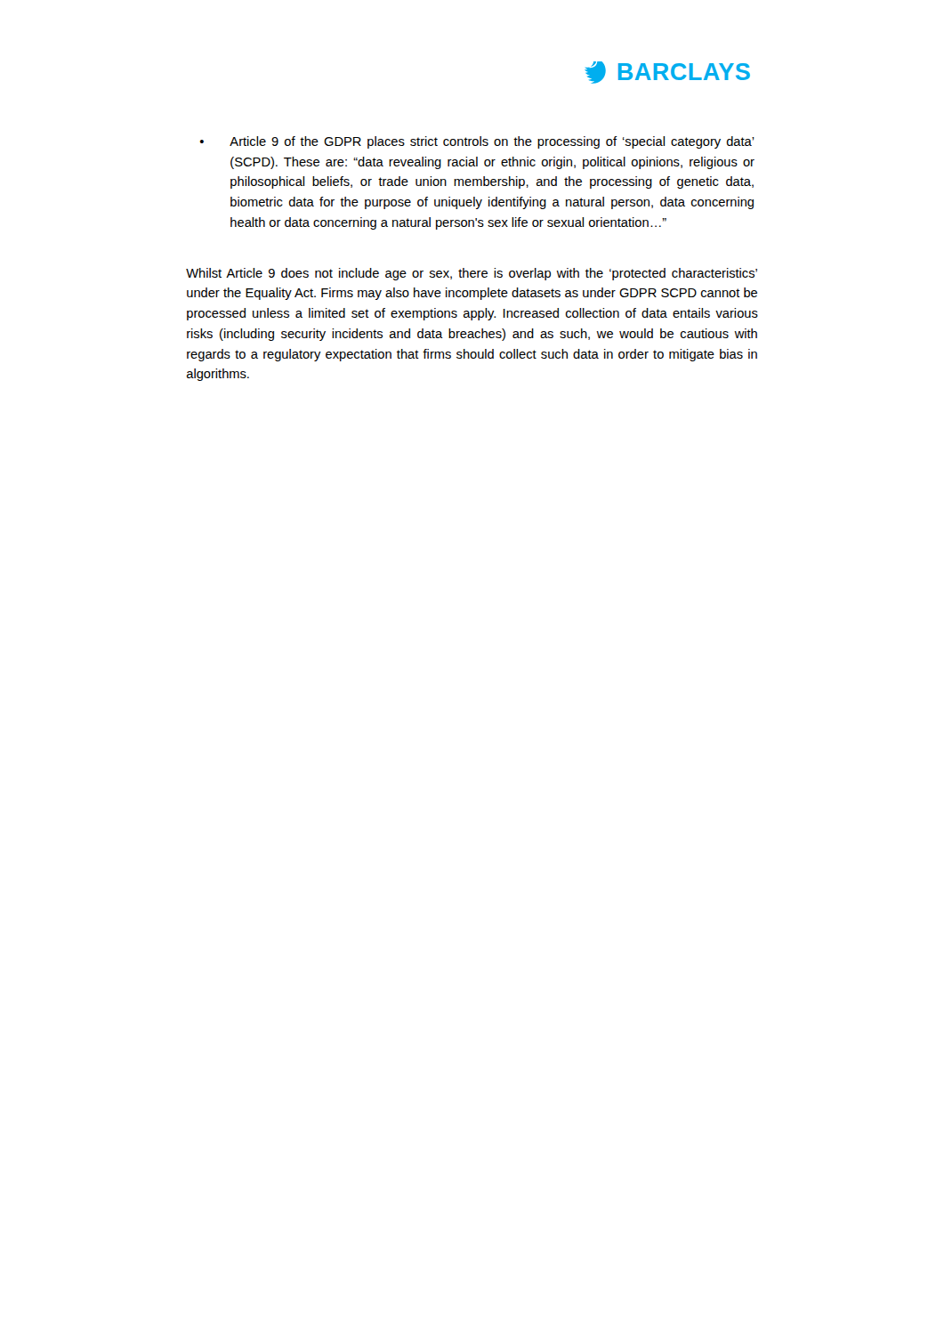BARCLAYS
•
Article 9 of the GDPR places strict controls on the processing of ‘special category data’ (SCPD). These are: “data revealing racial or ethnic origin, political opinions, religious or philosophical beliefs, or trade union membership, and the processing of genetic data, biometric data for the purpose of uniquely identifying a natural person, data concerning health or data concerning a natural person's sex life or sexual orientation…”
Whilst Article 9 does not include age or sex, there is overlap with the ‘protected characteristics’ under the Equality Act. Firms may also have incomplete datasets as under GDPR SCPD cannot be processed unless a limited set of exemptions apply. Increased collection of data entails various risks (including security incidents and data breaches) and as such, we would be cautious with regards to a regulatory expectation that firms should collect such data in order to mitigate bias in algorithms.